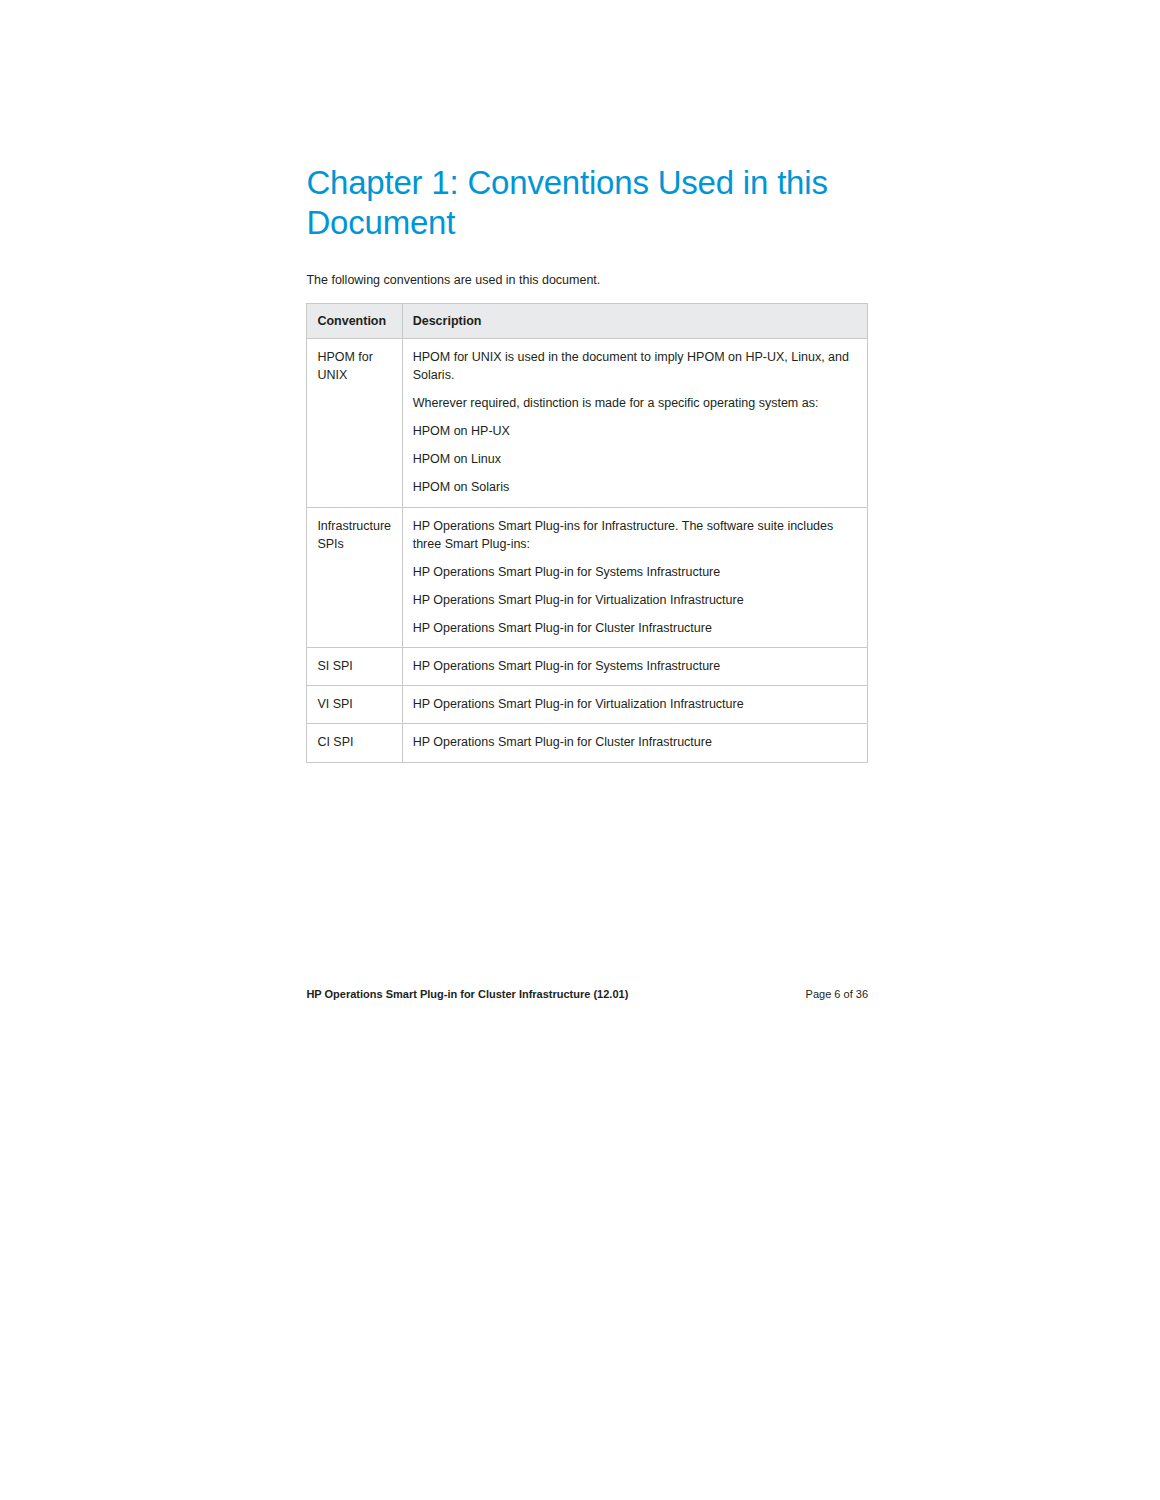Chapter 1: Conventions Used in this
Document
The following conventions are used in this document.
| Convention | Description |
| --- | --- |
| HPOM for UNIX | HPOM for UNIX is used in the document to imply HPOM on HP-UX, Linux, and Solaris. Wherever required, distinction is made for a specific operating system as: HPOM on HP-UX HPOM on Linux HPOM on Solaris |
| Infrastructure SPIs | HP Operations Smart Plug-ins for Infrastructure. The software suite includes three Smart Plug-ins: HP Operations Smart Plug-in for Systems Infrastructure HP Operations Smart Plug-in for Virtualization Infrastructure HP Operations Smart Plug-in for Cluster Infrastructure |
| SI SPI | HP Operations Smart Plug-in for Systems Infrastructure |
| VI SPI | HP Operations Smart Plug-in for Virtualization Infrastructure |
| CI SPI | HP Operations Smart Plug-in for Cluster Infrastructure |
HP Operations Smart Plug-in for Cluster Infrastructure (12.01) Page 6 of 36